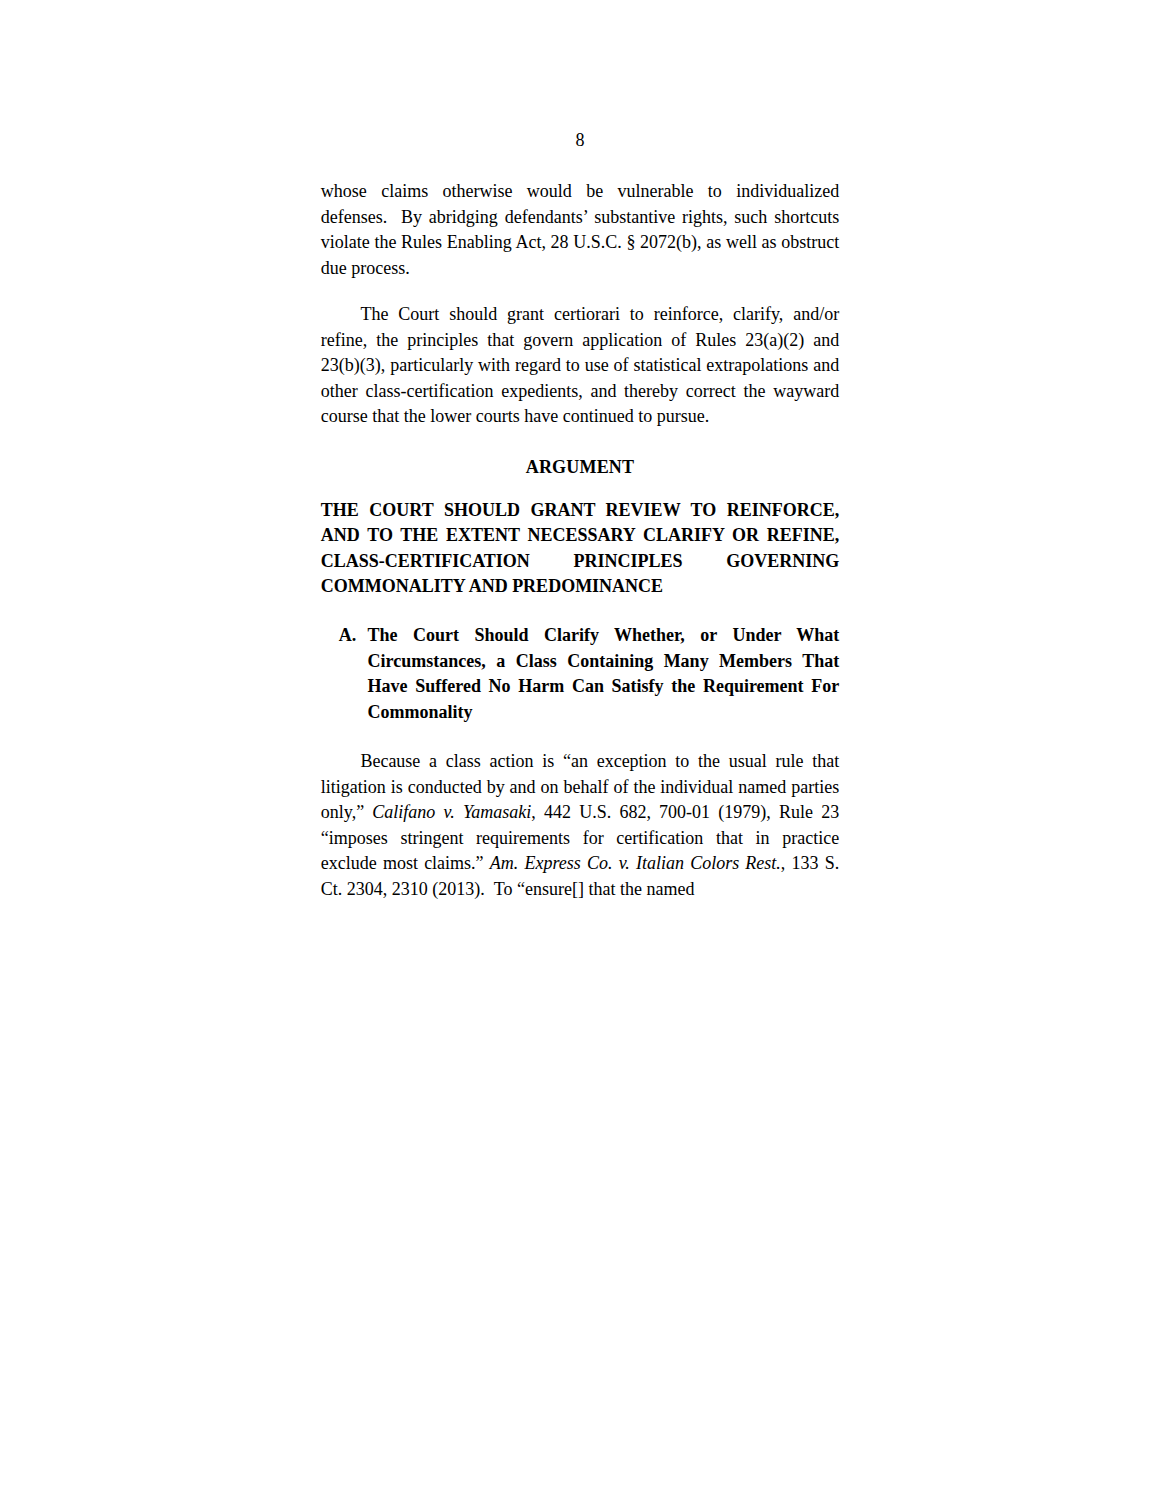8
whose claims otherwise would be vulnerable to individualized defenses. By abridging defendants’ substantive rights, such shortcuts violate the Rules Enabling Act, 28 U.S.C. § 2072(b), as well as obstruct due process.
The Court should grant certiorari to reinforce, clarify, and/or refine, the principles that govern application of Rules 23(a)(2) and 23(b)(3), particularly with regard to use of statistical extrapolations and other class-certification expedients, and thereby correct the wayward course that the lower courts have continued to pursue.
ARGUMENT
THE COURT SHOULD GRANT REVIEW TO REINFORCE, AND TO THE EXTENT NECESSARY CLARIFY OR REFINE, CLASS-CERTIFICATION PRINCIPLES GOVERNING COMMONALITY AND PREDOMINANCE
A. The Court Should Clarify Whether, or Under What Circumstances, a Class Containing Many Members That Have Suffered No Harm Can Satisfy the Requirement For Commonality
Because a class action is “an exception to the usual rule that litigation is conducted by and on behalf of the individual named parties only,” Califano v. Yamasaki, 442 U.S. 682, 700-01 (1979), Rule 23 “imposes stringent requirements for certification that in practice exclude most claims.” Am. Express Co. v. Italian Colors Rest., 133 S. Ct. 2304, 2310 (2013). To “ensure[] that the named